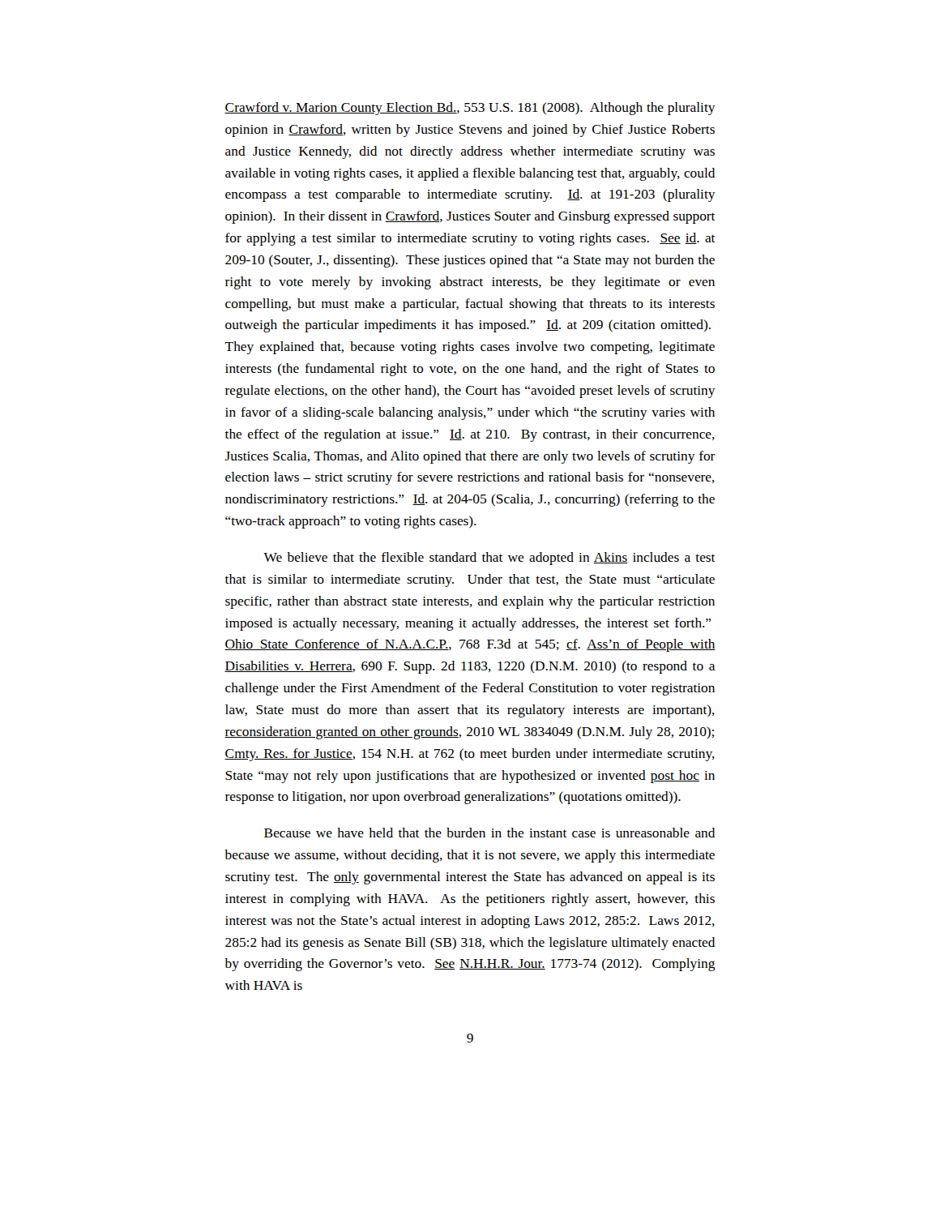Crawford v. Marion County Election Bd., 553 U.S. 181 (2008). Although the plurality opinion in Crawford, written by Justice Stevens and joined by Chief Justice Roberts and Justice Kennedy, did not directly address whether intermediate scrutiny was available in voting rights cases, it applied a flexible balancing test that, arguably, could encompass a test comparable to intermediate scrutiny. Id. at 191-203 (plurality opinion). In their dissent in Crawford, Justices Souter and Ginsburg expressed support for applying a test similar to intermediate scrutiny to voting rights cases. See id. at 209-10 (Souter, J., dissenting). These justices opined that “a State may not burden the right to vote merely by invoking abstract interests, be they legitimate or even compelling, but must make a particular, factual showing that threats to its interests outweigh the particular impediments it has imposed.” Id. at 209 (citation omitted). They explained that, because voting rights cases involve two competing, legitimate interests (the fundamental right to vote, on the one hand, and the right of States to regulate elections, on the other hand), the Court has “avoided preset levels of scrutiny in favor of a sliding-scale balancing analysis,” under which “the scrutiny varies with the effect of the regulation at issue.” Id. at 210. By contrast, in their concurrence, Justices Scalia, Thomas, and Alito opined that there are only two levels of scrutiny for election laws – strict scrutiny for severe restrictions and rational basis for “nonsevere, nondiscriminatory restrictions.” Id. at 204-05 (Scalia, J., concurring) (referring to the “two-track approach” to voting rights cases).
We believe that the flexible standard that we adopted in Akins includes a test that is similar to intermediate scrutiny. Under that test, the State must “articulate specific, rather than abstract state interests, and explain why the particular restriction imposed is actually necessary, meaning it actually addresses, the interest set forth.” Ohio State Conference of N.A.A.C.P., 768 F.3d at 545; cf. Ass’n of People with Disabilities v. Herrera, 690 F. Supp. 2d 1183, 1220 (D.N.M. 2010) (to respond to a challenge under the First Amendment of the Federal Constitution to voter registration law, State must do more than assert that its regulatory interests are important), reconsideration granted on other grounds, 2010 WL 3834049 (D.N.M. July 28, 2010); Cmty. Res. for Justice, 154 N.H. at 762 (to meet burden under intermediate scrutiny, State “may not rely upon justifications that are hypothesized or invented post hoc in response to litigation, nor upon overbroad generalizations” (quotations omitted)).
Because we have held that the burden in the instant case is unreasonable and because we assume, without deciding, that it is not severe, we apply this intermediate scrutiny test. The only governmental interest the State has advanced on appeal is its interest in complying with HAVA. As the petitioners rightly assert, however, this interest was not the State’s actual interest in adopting Laws 2012, 285:2. Laws 2012, 285:2 had its genesis as Senate Bill (SB) 318, which the legislature ultimately enacted by overriding the Governor’s veto. See N.H.H.R. Jour. 1773-74 (2012). Complying with HAVA is
9